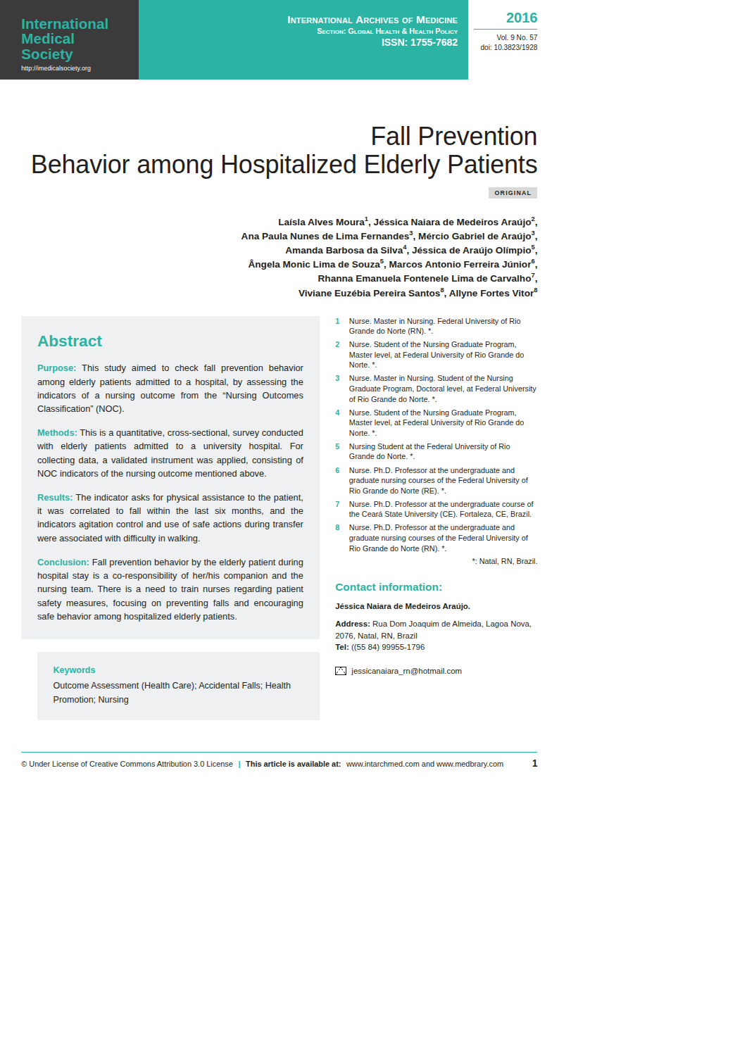International
Medical Society
http://imedicalsociety.org
International Archives of Medicine
Section: Global Health & Health Policy
ISSN: 1755-7682
2016
Vol. 9 No. 57
doi: 10.3823/1928
Fall Prevention
Behavior among Hospitalized Elderly Patients
Original
Laísla Alves Moura1, Jéssica Naiara de Medeiros Araújo2,
Ana Paula Nunes de Lima Fernandes3, Mércio Gabriel de Araújo3,
Amanda Barbosa da Silva4, Jéssica de Araújo Olímpio5,
Ângela Monic Lima de Souza5, Marcos Antonio Ferreira Júnior6,
Rhanna Emanuela Fontenele Lima de Carvalho7,
Viviane Euzébia Pereira Santos8, Allyne Fortes Vitor8
Abstract
Purpose: This study aimed to check fall prevention behavior among elderly patients admitted to a hospital, by assessing the indicators of a nursing outcome from the “Nursing Outcomes Classification” (NOC).
Methods: This is a quantitative, cross-sectional, survey conducted with elderly patients admitted to a university hospital. For collecting data, a validated instrument was applied, consisting of NOC indicators of the nursing outcome mentioned above.
Results: The indicator asks for physical assistance to the patient, it was correlated to fall within the last six months, and the indicators agitation control and use of safe actions during transfer were associated with difficulty in walking.
Conclusion: Fall prevention behavior by the elderly patient during hospital stay is a co-responsibility of her/his companion and the nursing team. There is a need to train nurses regarding patient safety measures, focusing on preventing falls and encouraging safe behavior among hospitalized elderly patients.
Keywords
Outcome Assessment (Health Care); Accidental Falls; Health Promotion; Nursing
Nurse. Master in Nursing. Federal University of Rio Grande do Norte (RN). *.
Nurse. Student of the Nursing Graduate Program, Master level, at Federal University of Rio Grande do Norte. *.
Nurse. Master in Nursing. Student of the Nursing Graduate Program, Doctoral level, at Federal University of Rio Grande do Norte. *.
Nurse. Student of the Nursing Graduate Program, Master level, at Federal University of Rio Grande do Norte. *.
Nursing Student at the Federal University of Rio Grande do Norte. *.
Nurse. Ph.D. Professor at the undergraduate and graduate nursing courses of the Federal University of Rio Grande do Norte (RE). *.
Nurse. Ph.D. Professor at the undergraduate course of the Ceará State University (CE). Fortaleza, CE, Brazil.
Nurse. Ph.D. Professor at the undergraduate and graduate nursing courses of the Federal University of Rio Grande do Norte (RN). *.
*: Natal, RN, Brazil.
Contact information:
Jéssica Naiara de Medeiros Araújo.
Address: Rua Dom Joaquim de Almeida, Lagoa Nova, 2076, Natal, RN, Brazil
Tel: ((55 84) 99955-1796
jessicanaiara_rn@hotmail.com
© Under License of Creative Commons Attribution 3.0 License | This article is available at: www.intarchmed.com and www.medbrary.com 1